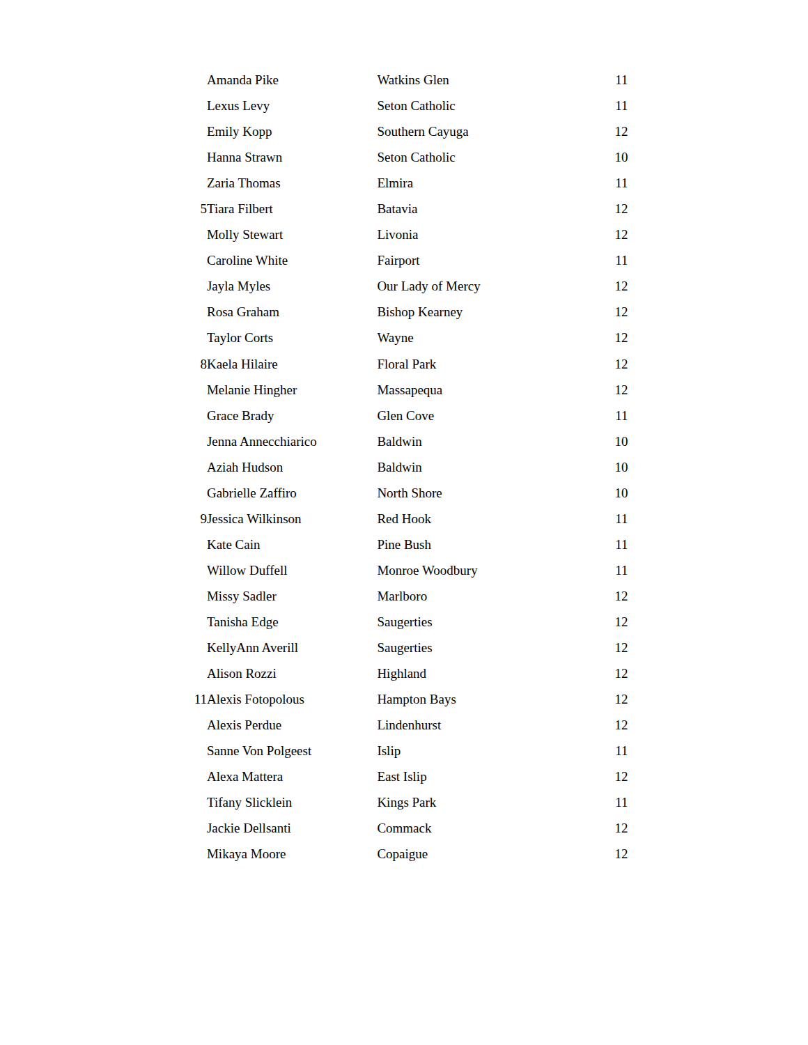| | Amanda Pike | Watkins Glen | 11 |
| | Lexus Levy | Seton Catholic | 11 |
| | Emily Kopp | Southern Cayuga | 12 |
| | Hanna Strawn | Seton Catholic | 10 |
| | Zaria Thomas | Elmira | 11 |
| 5 | Tiara Filbert | Batavia | 12 |
| | Molly Stewart | Livonia | 12 |
| | Caroline White | Fairport | 11 |
| | Jayla Myles | Our Lady of Mercy | 12 |
| | Rosa Graham | Bishop Kearney | 12 |
| | Taylor Corts | Wayne | 12 |
| 8 | Kaela Hilaire | Floral Park | 12 |
| | Melanie Hingher | Massapequa | 12 |
| | Grace Brady | Glen Cove | 11 |
| | Jenna Annecchiarico | Baldwin | 10 |
| | Aziah Hudson | Baldwin | 10 |
| | Gabrielle Zaffiro | North Shore | 10 |
| 9 | Jessica Wilkinson | Red Hook | 11 |
| | Kate Cain | Pine Bush | 11 |
| | Willow Duffell | Monroe Woodbury | 11 |
| | Missy Sadler | Marlboro | 12 |
| | Tanisha Edge | Saugerties | 12 |
| | KellyAnn Averill | Saugerties | 12 |
| | Alison Rozzi | Highland | 12 |
| 11 | Alexis Fotopolous | Hampton Bays | 12 |
| | Alexis Perdue | Lindenhurst | 12 |
| | Sanne Von Polgeest | Islip | 11 |
| | Alexa Mattera | East Islip | 12 |
| | Tifany Slicklein | Kings Park | 11 |
| | Jackie Dellsanti | Commack | 12 |
| | Mikaya Moore | Copaigue | 12 |